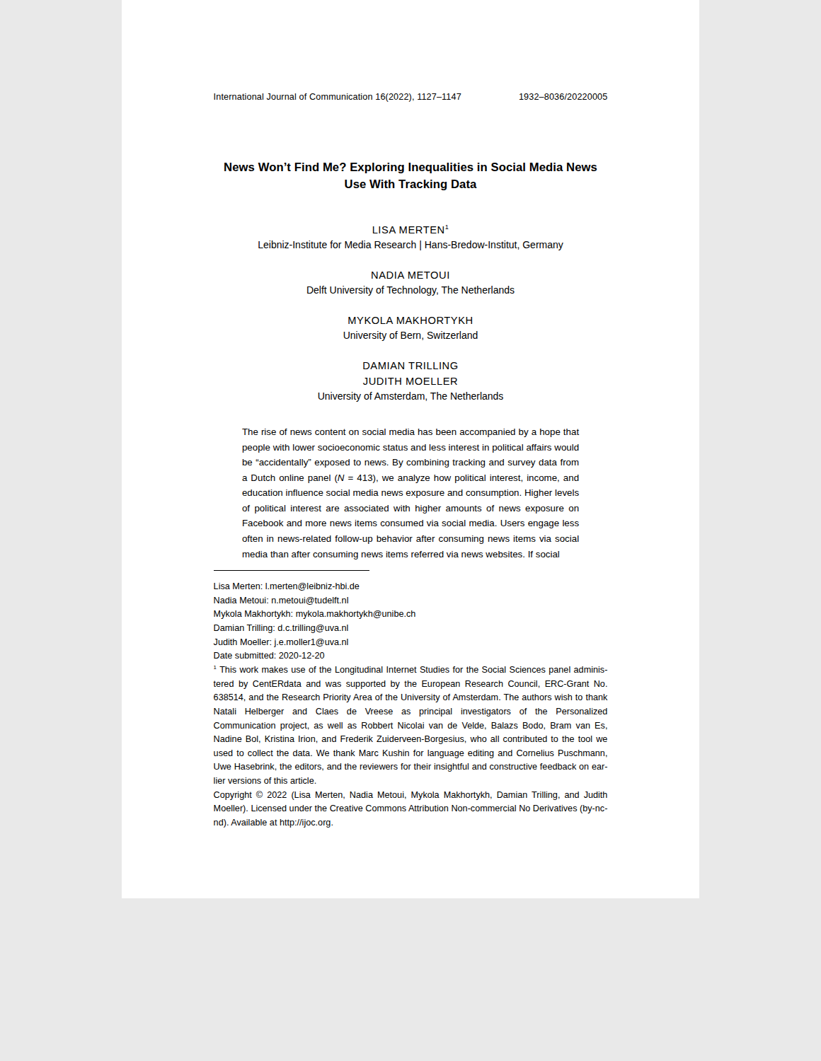International Journal of Communication 16(2022), 1127–1147 1932–8036/20220005
News Won’t Find Me? Exploring Inequalities in Social Media News
Use With Tracking Data
LISA MERTEN1
Leibniz-Institute for Media Research | Hans-Bredow-Institut, Germany
NADIA METOUI
Delft University of Technology, The Netherlands
MYKOLA MAKHORTYKH
University of Bern, Switzerland
DAMIAN TRILLING
JUDITH MOELLER
University of Amsterdam, The Netherlands
The rise of news content on social media has been accompanied by a hope that people with lower socioeconomic status and less interest in political affairs would be “accidentally” exposed to news. By combining tracking and survey data from a Dutch online panel (N = 413), we analyze how political interest, income, and education influence social media news exposure and consumption. Higher levels of political interest are associated with higher amounts of news exposure on Facebook and more news items consumed via social media. Users engage less often in news-related follow-up behavior after consuming news items via social media than after consuming news items referred via news websites. If social
Lisa Merten: l.merten@leibniz-hbi.de
Nadia Metoui: n.metoui@tudelft.nl
Mykola Makhortykh: mykola.makhortykh@unibe.ch
Damian Trilling: d.c.trilling@uva.nl
Judith Moeller: j.e.moller1@uva.nl
Date submitted: 2020-12-20
1 This work makes use of the Longitudinal Internet Studies for the Social Sciences panel administered by CentERdata and was supported by the European Research Council, ERC-Grant No. 638514, and the Research Priority Area of the University of Amsterdam. The authors wish to thank Natali Helberger and Claes de Vreese as principal investigators of the Personalized Communication project, as well as Robbert Nicolai van de Velde, Balazs Bodo, Bram van Es, Nadine Bol, Kristina Irion, and Frederik Zuiderveen-Borgesius, who all contributed to the tool we used to collect the data. We thank Marc Kushin for language editing and Cornelius Puschmann, Uwe Hasebrink, the editors, and the reviewers for their insightful and constructive feedback on earlier versions of this article.
Copyright © 2022 (Lisa Merten, Nadia Metoui, Mykola Makhortykh, Damian Trilling, and Judith Moeller). Licensed under the Creative Commons Attribution Non-commercial No Derivatives (by-nc-nd). Available at http://ijoc.org.